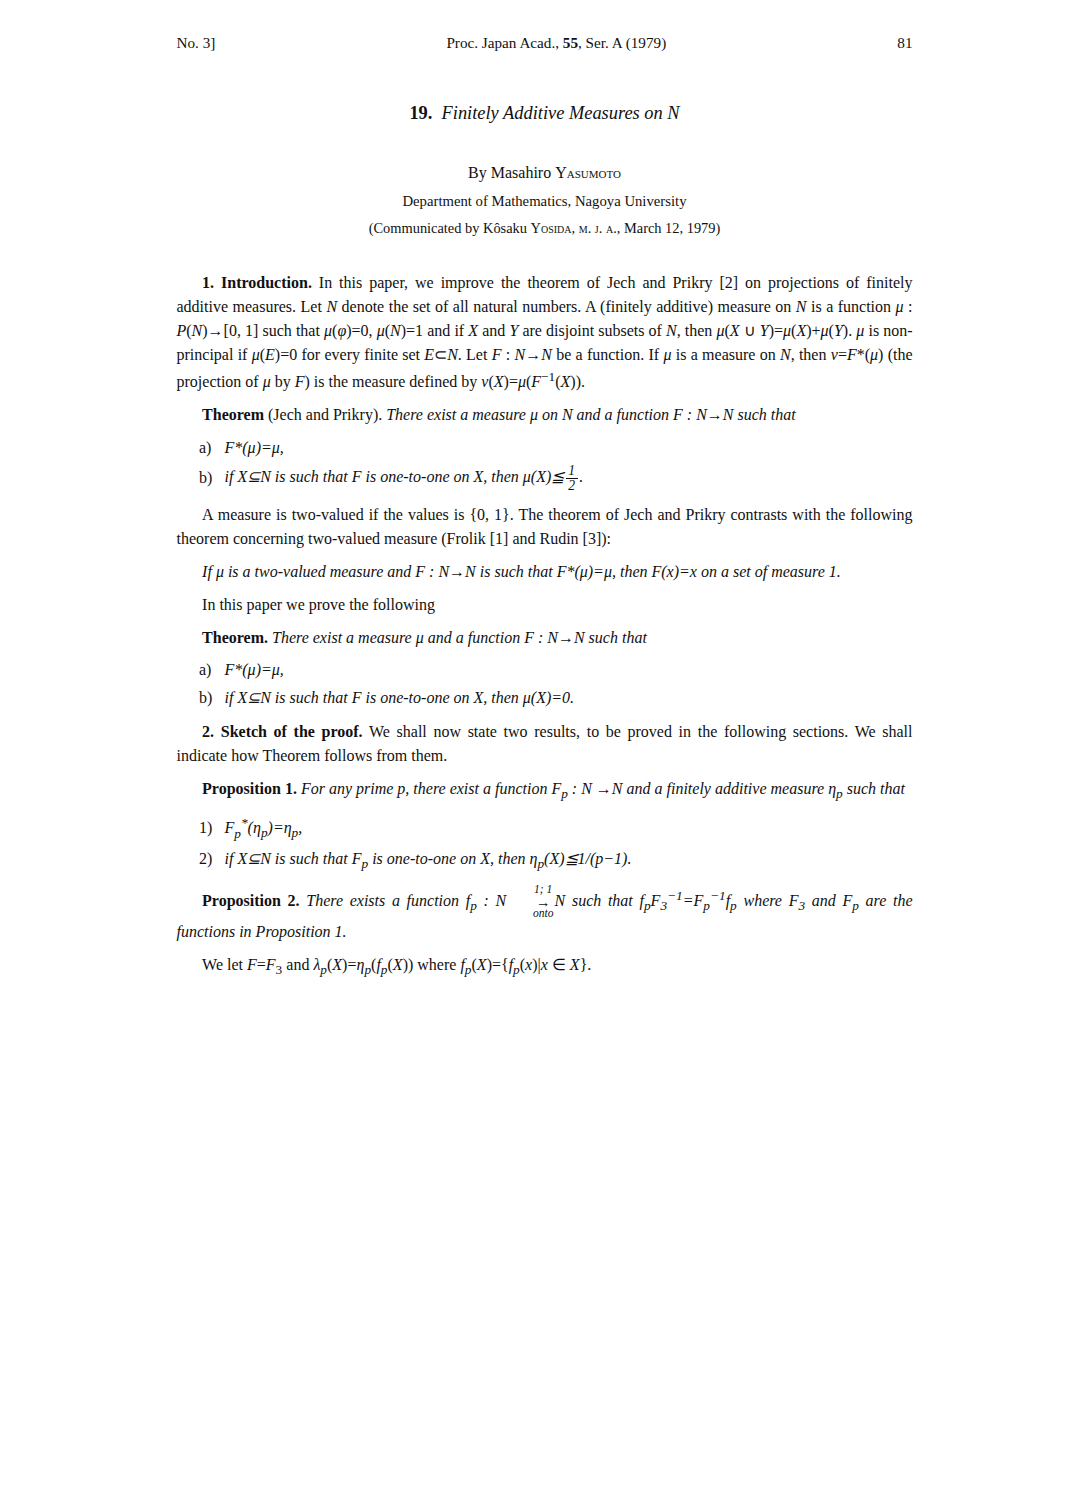No. 3] Proc. Japan Acad., 55, Ser. A (1979) 81
19. Finitely Additive Measures on N
By Masahiro Yasumoto
Department of Mathematics, Nagoya University
(Communicated by Kôsaku Yosida, m. j. a., March 12, 1979)
1. Introduction. In this paper, we improve the theorem of Jech and Prikry [2] on projections of finitely additive measures. Let N denote the set of all natural numbers. A (finitely additive) measure on N is a function μ : P(N)→[0, 1] such that μ(φ)=0, μ(N)=1 and if X and Y are disjoint subsets of N, then μ(X ∪ Y)=μ(X)+μ(Y). μ is non-principal if μ(E)=0 for every finite set E⊂N. Let F : N→N be a function. If μ is a measure on N, then ν=F*(μ) (the projection of μ by F) is the measure defined by ν(X)=μ(F−1(X)).
Theorem (Jech and Prikry). There exist a measure μ on N and a function F : N→N such that
a) F*(μ)=μ,
b) if X⊆N is such that F is one-to-one on X, then μ(X)≦12.
A measure is two-valued if the values is {0, 1}. The theorem of Jech and Prikry contrasts with the following theorem concerning two-valued measure (Frolik [1] and Rudin [3]):
If μ is a two-valued measure and F : N→N is such that F*(μ)=μ, then F(x)=x on a set of measure 1.
In this paper we prove the following
Theorem. There exist a measure μ and a function F : N→N such that
a) F*(μ)=μ,
b) if X⊆N is such that F is one-to-one on X, then μ(X)=0.
2. Sketch of the proof. We shall now state two results, to be proved in the following sections. We shall indicate how Theorem follows from them.
Proposition 1. For any prime p, there exist a function Fp : N →N and a finitely additive measure ηp such that
1) Fp*(ηp)=ηp,
2) if X⊆N is such that Fp is one-to-one on X, then ηp(X)≦1/(p−1).
Proposition 2. There exists a function fp : N1; 1→onto N such that fpF3−1=Fp−1fp where F3 and Fp are the functions in Proposition 1.
We let F=F3 and λp(X)=ηp(fp(X)) where fp(X)={fp(x)|x ∈ X}.